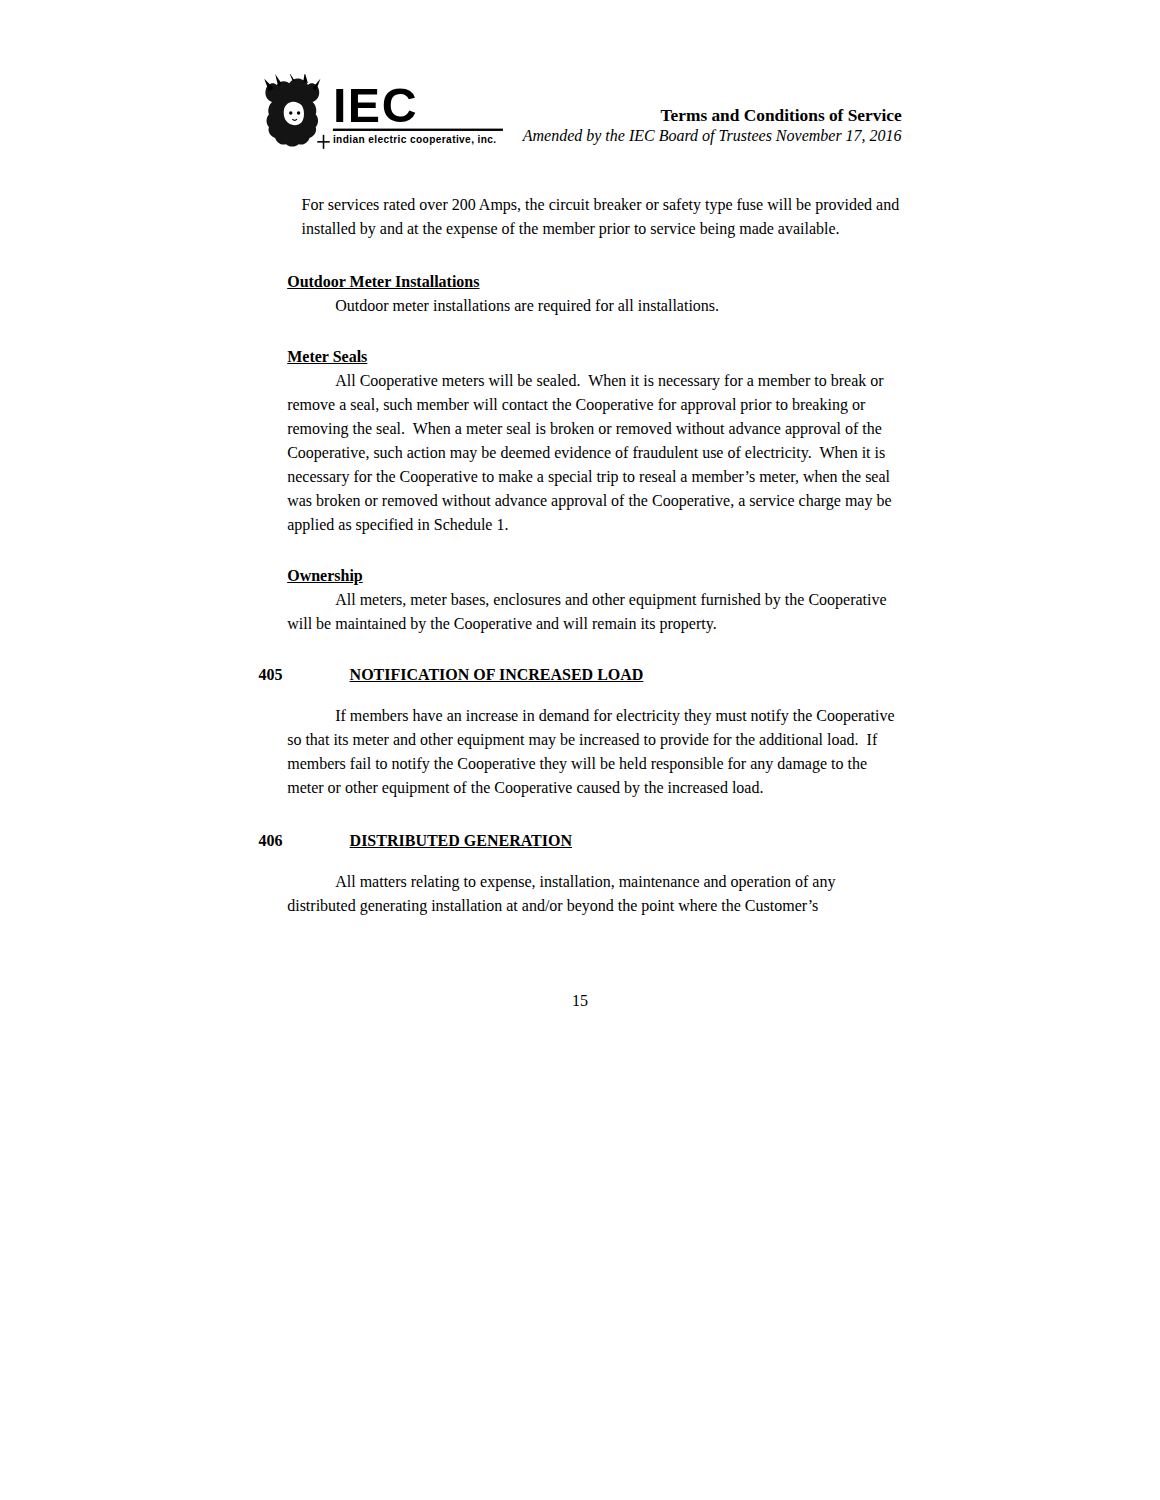IEC indian electric cooperative, inc.
Terms and Conditions of Service
Amended by the IEC Board of Trustees November 17, 2016
For services rated over 200 Amps, the circuit breaker or safety type fuse will be provided and installed by and at the expense of the member prior to service being made available.
Outdoor Meter Installations
Outdoor meter installations are required for all installations.
Meter Seals
All Cooperative meters will be sealed. When it is necessary for a member to break or remove a seal, such member will contact the Cooperative for approval prior to breaking or removing the seal. When a meter seal is broken or removed without advance approval of the Cooperative, such action may be deemed evidence of fraudulent use of electricity. When it is necessary for the Cooperative to make a special trip to reseal a member’s meter, when the seal was broken or removed without advance approval of the Cooperative, a service charge may be applied as specified in Schedule 1.
Ownership
All meters, meter bases, enclosures and other equipment furnished by the Cooperative will be maintained by the Cooperative and will remain its property.
405
NOTIFICATION OF INCREASED LOAD
If members have an increase in demand for electricity they must notify the Cooperative so that its meter and other equipment may be increased to provide for the additional load. If members fail to notify the Cooperative they will be held responsible for any damage to the meter or other equipment of the Cooperative caused by the increased load.
406
DISTRIBUTED GENERATION
All matters relating to expense, installation, maintenance and operation of any distributed generating installation at and/or beyond the point where the Customer’s
15